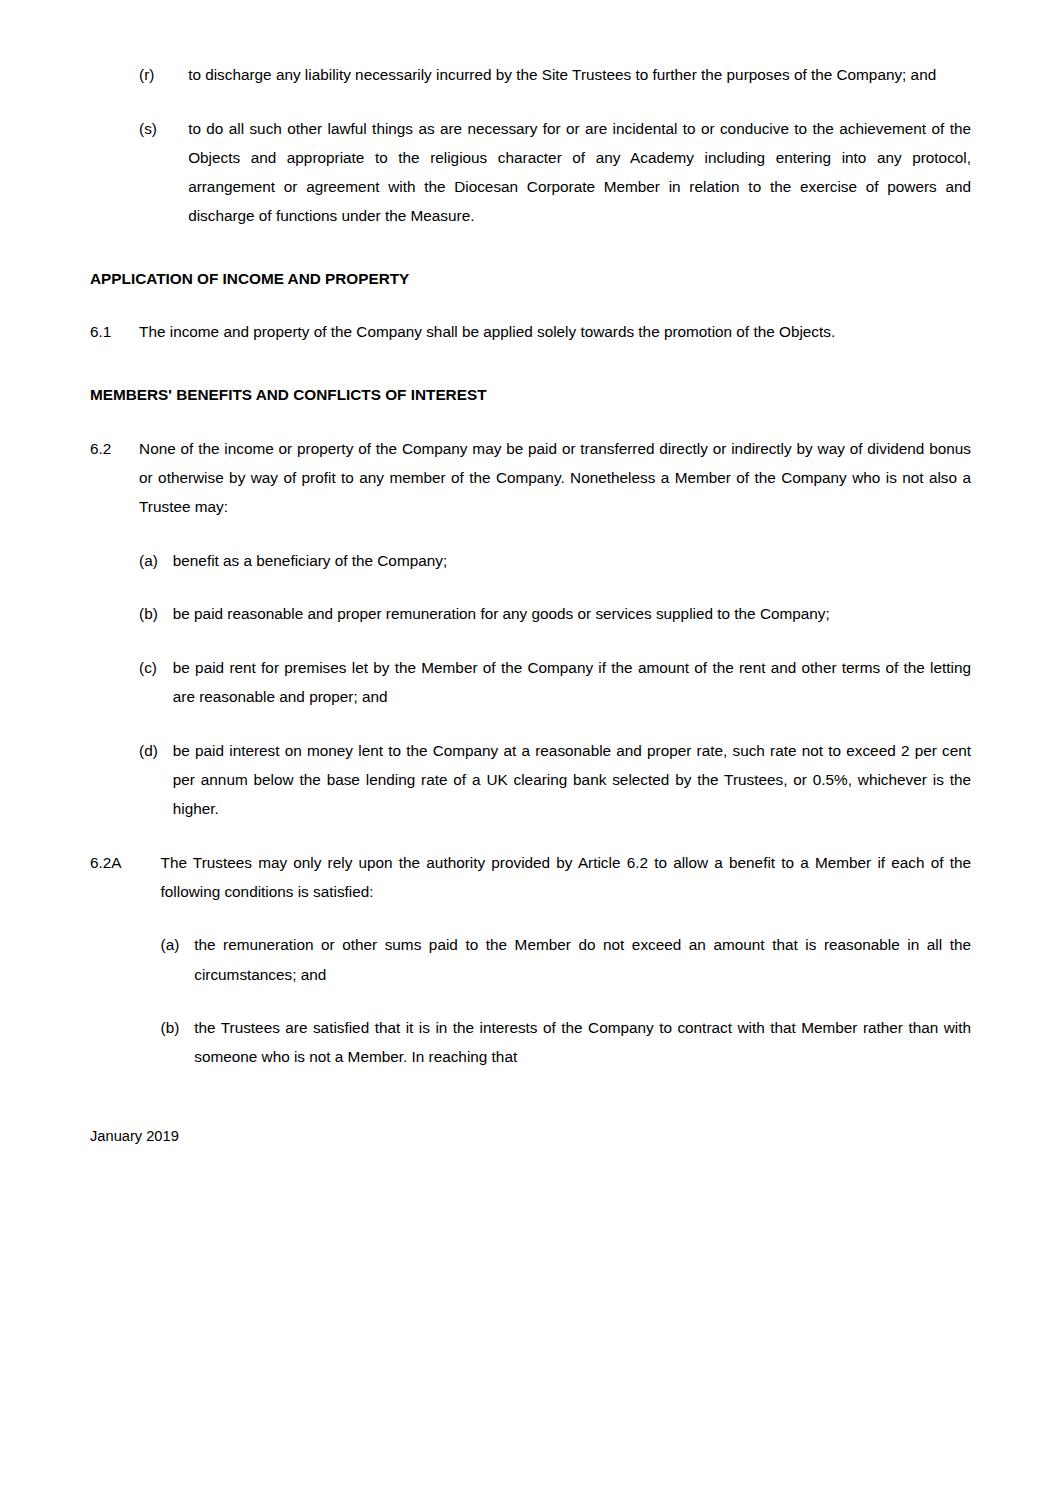(r)
to discharge any liability necessarily incurred by the Site Trustees to further the purposes of the Company; and
(s)
to do all such other lawful things as are necessary for or are incidental to or conducive to the achievement of the Objects and appropriate to the religious character of any Academy including entering into any protocol, arrangement or agreement with the Diocesan Corporate Member in relation to the exercise of powers and discharge of functions under the Measure.
Application of Income and Property
6.1
The income and property of the Company shall be applied solely towards the promotion of the Objects.
Members' Benefits and Conflicts of Interest
6.2
None of the income or property of the Company may be paid or transferred directly or indirectly by way of dividend bonus or otherwise by way of profit to any member of the Company. Nonetheless a Member of the Company who is not also a Trustee may:
(a)
benefit as a beneficiary of the Company;
(b)
be paid reasonable and proper remuneration for any goods or services supplied to the Company;
(c)
be paid rent for premises let by the Member of the Company if the amount of the rent and other terms of the letting are reasonable and proper; and
(d)
be paid interest on money lent to the Company at a reasonable and proper rate, such rate not to exceed 2 per cent per annum below the base lending rate of a UK clearing bank selected by the Trustees, or 0.5%, whichever is the higher.
6.2A
The Trustees may only rely upon the authority provided by Article 6.2 to allow a benefit to a Member if each of the following conditions is satisfied:
(a)
the remuneration or other sums paid to the Member do not exceed an amount that is reasonable in all the circumstances; and
(b)
the Trustees are satisfied that it is in the interests of the Company to contract with that Member rather than with someone who is not a Member. In reaching that
January 2019